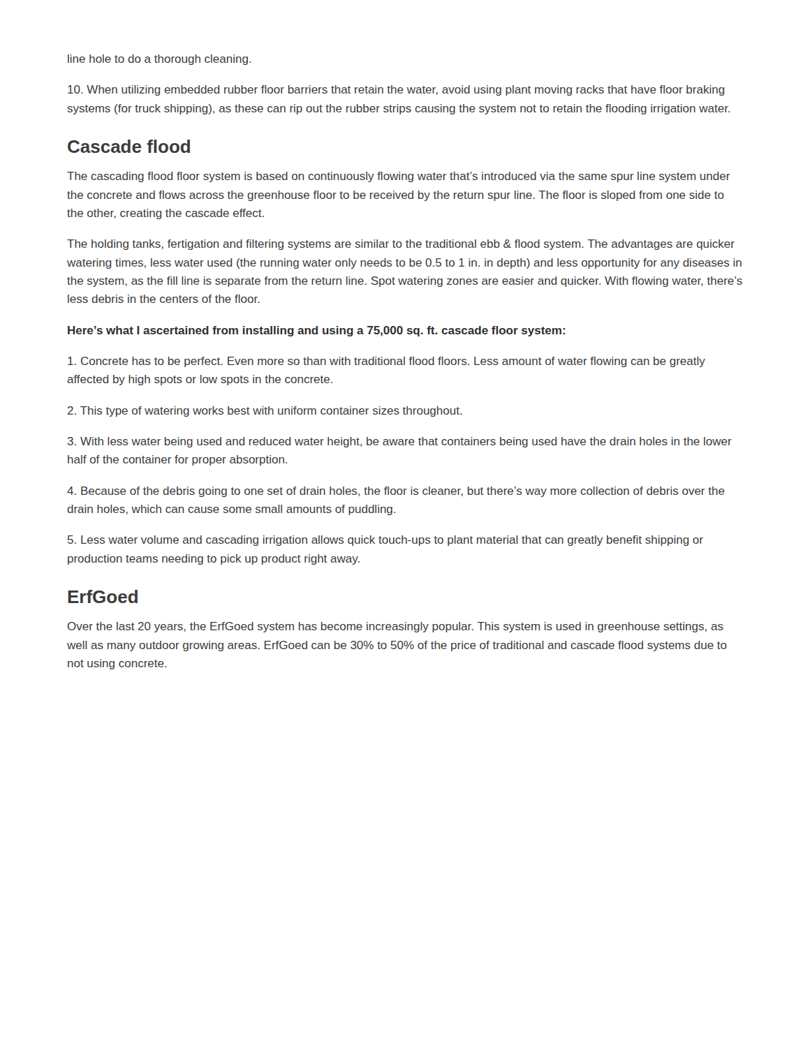line hole to do a thorough cleaning.
10. When utilizing embedded rubber floor barriers that retain the water, avoid using plant moving racks that have floor braking systems (for truck shipping), as these can rip out the rubber strips causing the system not to retain the flooding irrigation water.
Cascade flood
The cascading flood floor system is based on continuously flowing water that’s introduced via the same spur line system under the concrete and flows across the greenhouse floor to be received by the return spur line. The floor is sloped from one side to the other, creating the cascade effect.
The holding tanks, fertigation and filtering systems are similar to the traditional ebb & flood system. The advantages are quicker watering times, less water used (the running water only needs to be 0.5 to 1 in. in depth) and less opportunity for any diseases in the system, as the fill line is separate from the return line. Spot watering zones are easier and quicker. With flowing water, there’s less debris in the centers of the floor.
Here’s what I ascertained from installing and using a 75,000 sq. ft. cascade floor system:
1. Concrete has to be perfect. Even more so than with traditional flood floors. Less amount of water flowing can be greatly affected by high spots or low spots in the concrete.
2. This type of watering works best with uniform container sizes throughout.
3. With less water being used and reduced water height, be aware that containers being used have the drain holes in the lower half of the container for proper absorption.
4. Because of the debris going to one set of drain holes, the floor is cleaner, but there’s way more collection of debris over the drain holes, which can cause some small amounts of puddling.
5. Less water volume and cascading irrigation allows quick touch-ups to plant material that can greatly benefit shipping or production teams needing to pick up product right away.
ErfGoed
Over the last 20 years, the ErfGoed system has become increasingly popular. This system is used in greenhouse settings, as well as many outdoor growing areas. ErfGoed can be 30% to 50% of the price of traditional and cascade flood systems due to not using concrete.